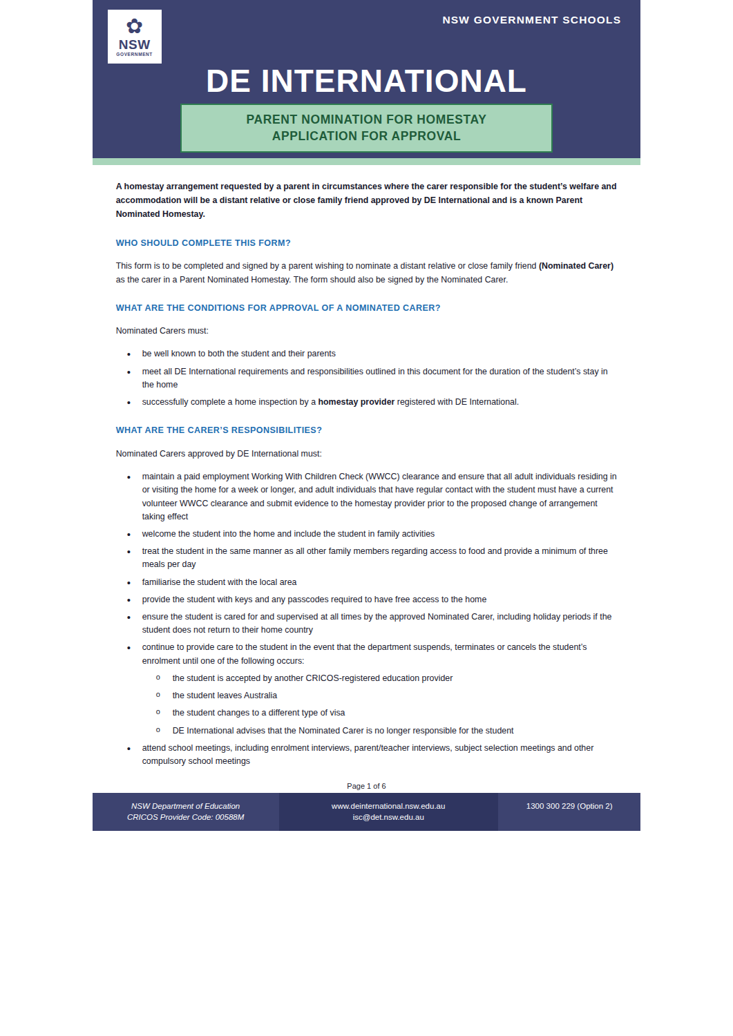✿
NSW
GOVERNMENT
NSW GOVERNMENT SCHOOLS
DE INTERNATIONAL
Parent Nomination for Homestay
Application for Approval
A homestay arrangement requested by a parent in circumstances where the carer responsible for the student’s welfare and accommodation will be a distant relative or close family friend approved by DE International and is a known Parent Nominated Homestay.
Who should complete this form?
This form is to be completed and signed by a parent wishing to nominate a distant relative or close family friend (Nominated Carer) as the carer in a Parent Nominated Homestay. The form should also be signed by the Nominated Carer.
What are the conditions for approval of a Nominated Carer?
Nominated Carers must:
be well known to both the student and their parents
meet all DE International requirements and responsibilities outlined in this document for the duration of the student’s stay in the home
successfully complete a home inspection by a homestay provider registered with DE International.
What are the carer’s responsibilities?
Nominated Carers approved by DE International must:
maintain a paid employment Working With Children Check (WWCC) clearance and ensure that all adult individuals residing in or visiting the home for a week or longer, and adult individuals that have regular contact with the student must have a current volunteer WWCC clearance and submit evidence to the homestay provider prior to the proposed change of arrangement taking effect
welcome the student into the home and include the student in family activities
treat the student in the same manner as all other family members regarding access to food and provide a minimum of three meals per day
familiarise the student with the local area
provide the student with keys and any passcodes required to have free access to the home
ensure the student is cared for and supervised at all times by the approved Nominated Carer, including holiday periods if the student does not return to their home country
continue to provide care to the student in the event that the department suspends, terminates or cancels the student’s enrolment until one of the following occurs:
the student is accepted by another CRICOS-registered education provider
the student leaves Australia
the student changes to a different type of visa
DE International advises that the Nominated Carer is no longer responsible for the student
attend school meetings, including enrolment interviews, parent/teacher interviews, subject selection meetings and other compulsory school meetings
Page 1 of 6
NSW Department of Education
CRICOS Provider Code: 00588M
www.deinternational.nsw.edu.au
isc@det.nsw.edu.au
1300 300 229 (Option 2)